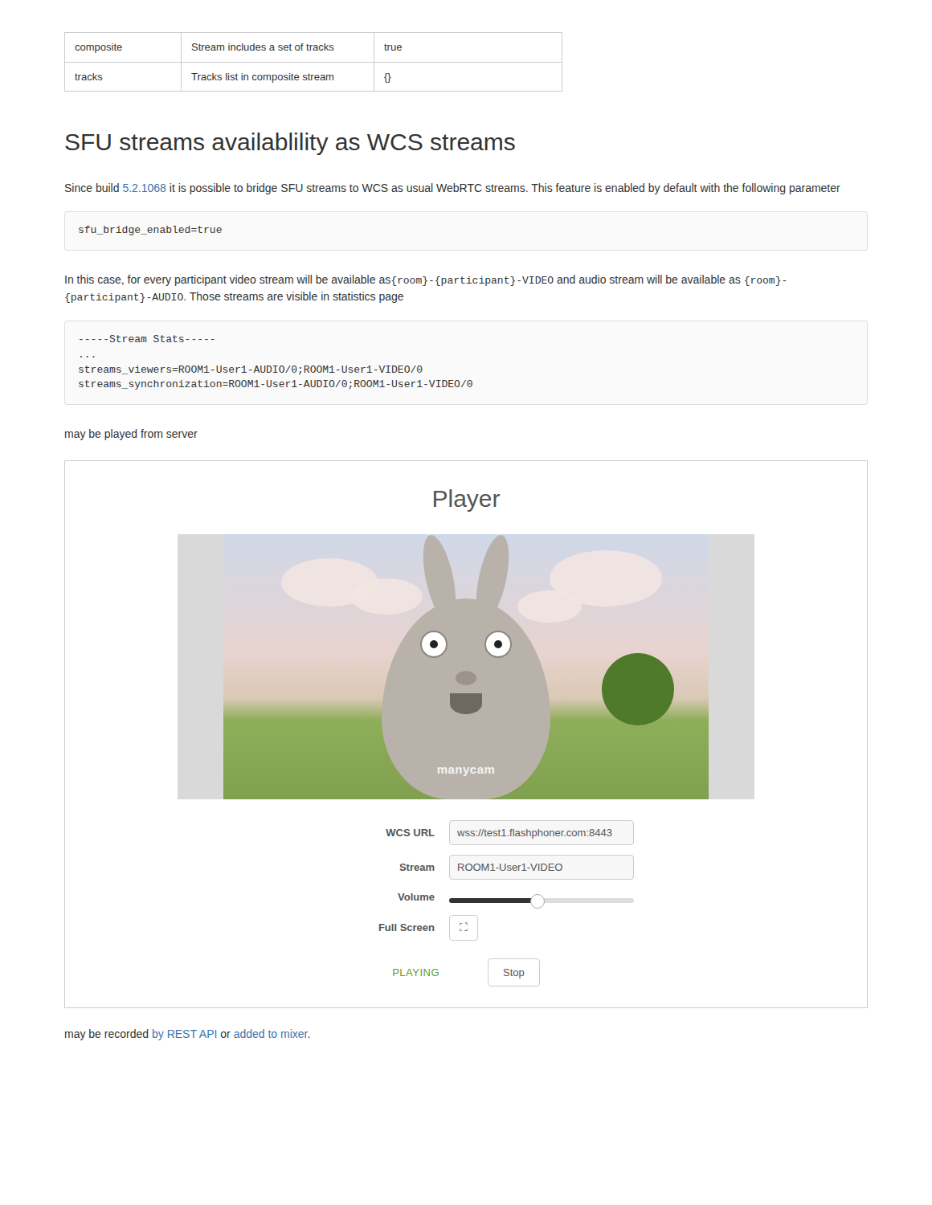| composite | Stream includes a set of tracks | true |
| tracks | Tracks list in composite stream | {} |
SFU streams availablility as WCS streams
Since build 5.2.1068 it is possible to bridge SFU streams to WCS as usual WebRTC streams. This feature is enabled by default with the following parameter
sfu_bridge_enabled=true
In this case, for every participant video stream will be available as{room}-{participant}-VIDEO and audio stream will be available as {room}-{participant}-AUDIO. Those streams are visible in statistics page
-----Stream Stats-----
...
streams_viewers=ROOM1-User1-AUDIO/0;ROOM1-User1-VIDEO/0
streams_synchronization=ROOM1-User1-AUDIO/0;ROOM1-User1-VIDEO/0
may be played from server
Player
manycam
WCS URL
Stream
Volume
Full Screen
⛶
PLAYING Stop
may be recorded by REST API or added to mixer.